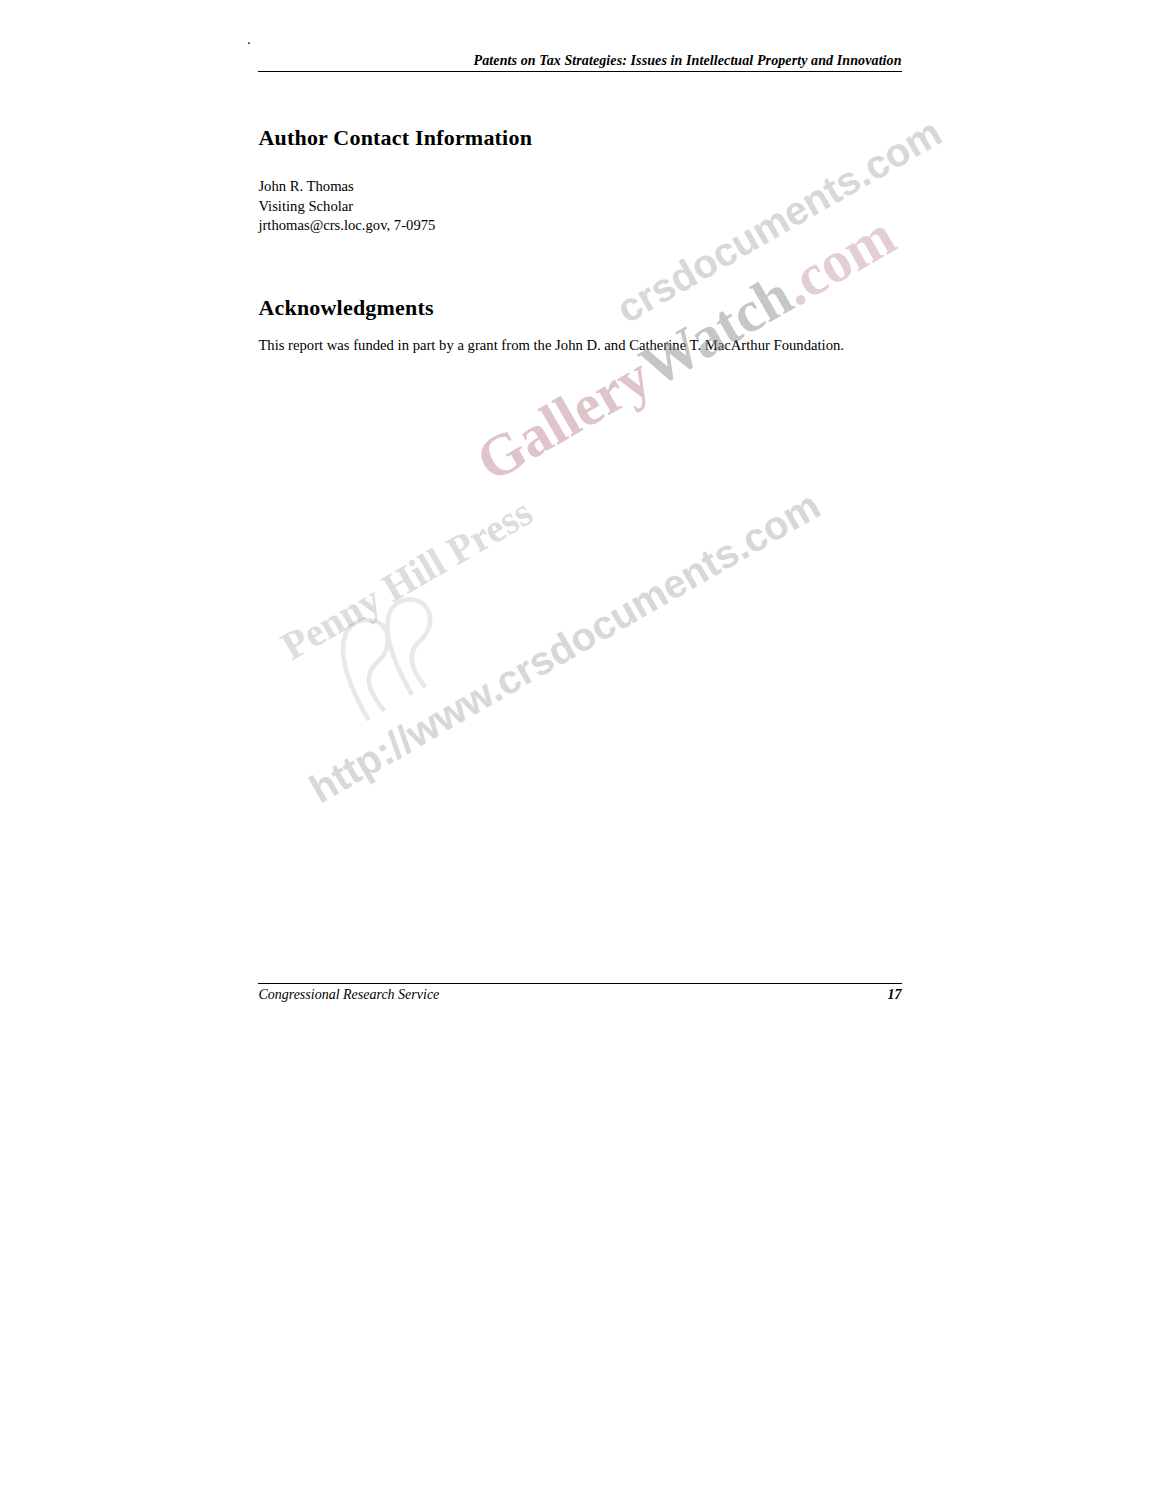.
Patents on Tax Strategies: Issues in Intellectual Property and Innovation
Author Contact Information
John R. Thomas
Visiting Scholar
jrthomas@crs.loc.gov, 7-0975
Acknowledgments
This report was funded in part by a grant from the John D. and Catherine T. MacArthur Foundation.
crsdocuments.com
Gallery Watch.com
http://www.crsdocuments.com
Penny Hill Press
Congressional Research Service 17